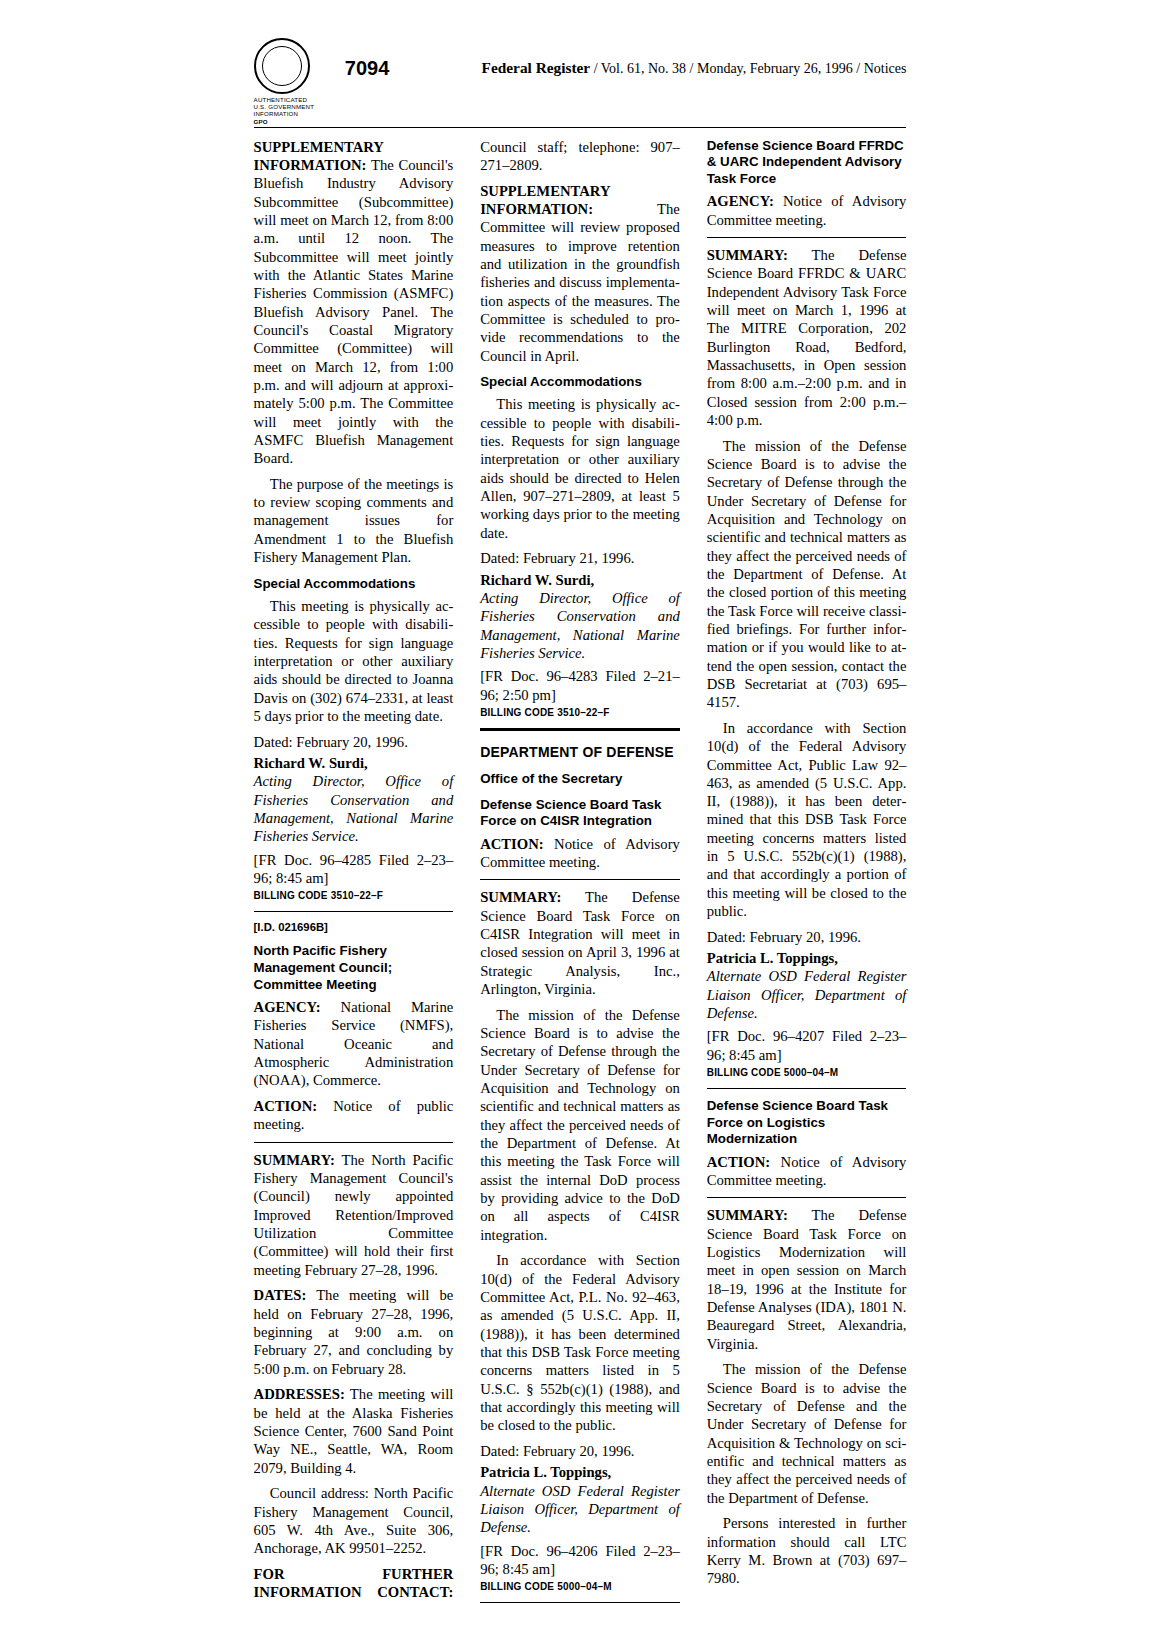Authenticated
U.S. Government
Information
GPO
7094
Federal Register / Vol. 61, No. 38 / Monday, February 26, 1996 / Notices
SUPPLEMENTARY INFORMATION: The Council's Bluefish Industry Advisory Subcommittee (Subcommittee) will meet on March 12, from 8:00 a.m. until 12 noon. The Subcommittee will meet jointly with the Atlantic States Marine Fisheries Commission (ASMFC) Bluefish Advisory Panel. The Council's Coastal Migratory Committee (Committee) will meet on March 12, from 1:00 p.m. and will adjourn at approximately 5:00 p.m. The Committee will meet jointly with the ASMFC Bluefish Management Board.
The purpose of the meetings is to review scoping comments and management issues for Amendment 1 to the Bluefish Fishery Management Plan.
Special Accommodations
This meeting is physically accessible to people with disabilities. Requests for sign language interpretation or other auxiliary aids should be directed to Joanna Davis on (302) 674–2331, at least 5 days prior to the meeting date.
Dated: February 20, 1996.
Richard W. Surdi,
Acting Director, Office of Fisheries Conservation and Management, National Marine Fisheries Service.
[FR Doc. 96–4285 Filed 2–23–96; 8:45 am]
BILLING CODE 3510–22–F
[I.D. 021696B]
North Pacific Fishery Management Council; Committee Meeting
AGENCY: National Marine Fisheries Service (NMFS), National Oceanic and Atmospheric Administration (NOAA), Commerce.
ACTION: Notice of public meeting.
SUMMARY: The North Pacific Fishery Management Council's (Council) newly appointed Improved Retention/Improved Utilization Committee (Committee) will hold their first meeting February 27–28, 1996.
DATES: The meeting will be held on February 27–28, 1996, beginning at 9:00 a.m. on February 27, and concluding by 5:00 p.m. on February 28.
ADDRESSES: The meeting will be held at the Alaska Fisheries Science Center, 7600 Sand Point Way NE., Seattle, WA, Room 2079, Building 4.
Council address: North Pacific Fishery Management Council, 605 W. 4th Ave., Suite 306, Anchorage, AK 99501–2252.
FOR FURTHER INFORMATION CONTACT: Council staff; telephone: 907–271–2809.
SUPPLEMENTARY INFORMATION: The Committee will review proposed measures to improve retention and utilization in the groundfish fisheries and discuss implementation aspects of the measures. The Committee is scheduled to provide recommendations to the Council in April.
Special Accommodations
This meeting is physically accessible to people with disabilities. Requests for sign language interpretation or other auxiliary aids should be directed to Helen Allen, 907–271–2809, at least 5 working days prior to the meeting date.
Dated: February 21, 1996.
Richard W. Surdi,
Acting Director, Office of Fisheries Conservation and Management, National Marine Fisheries Service.
[FR Doc. 96–4283 Filed 2–21–96; 2:50 pm]
BILLING CODE 3510–22–F
DEPARTMENT OF DEFENSE
Office of the Secretary
Defense Science Board Task Force on C4ISR Integration
ACTION: Notice of Advisory Committee meeting.
SUMMARY: The Defense Science Board Task Force on C4ISR Integration will meet in closed session on April 3, 1996 at Strategic Analysis, Inc., Arlington, Virginia.
The mission of the Defense Science Board is to advise the Secretary of Defense through the Under Secretary of Defense for Acquisition and Technology on scientific and technical matters as they affect the perceived needs of the Department of Defense. At this meeting the Task Force will assist the internal DoD process by providing advice to the DoD on all aspects of C4ISR integration.
In accordance with Section 10(d) of the Federal Advisory Committee Act, P.L. No. 92–463, as amended (5 U.S.C. App. II, (1988)), it has been determined that this DSB Task Force meeting concerns matters listed in 5 U.S.C. § 552b(c)(1) (1988), and that accordingly this meeting will be closed to the public.
Dated: February 20, 1996.
Patricia L. Toppings,
Alternate OSD Federal Register Liaison Officer, Department of Defense.
[FR Doc. 96–4206 Filed 2–23–96; 8:45 am]
BILLING CODE 5000–04–M
Defense Science Board FFRDC & UARC Independent Advisory Task Force
AGENCY: Notice of Advisory Committee meeting.
SUMMARY: The Defense Science Board FFRDC & UARC Independent Advisory Task Force will meet on March 1, 1996 at The MITRE Corporation, 202 Burlington Road, Bedford, Massachusetts, in Open session from 8:00 a.m.–2:00 p.m. and in Closed session from 2:00 p.m.–4:00 p.m.
The mission of the Defense Science Board is to advise the Secretary of Defense through the Under Secretary of Defense for Acquisition and Technology on scientific and technical matters as they affect the perceived needs of the Department of Defense. At the closed portion of this meeting the Task Force will receive classified briefings. For further information or if you would like to attend the open session, contact the DSB Secretariat at (703) 695–4157.
In accordance with Section 10(d) of the Federal Advisory Committee Act, Public Law 92–463, as amended (5 U.S.C. App. II, (1988)), it has been determined that this DSB Task Force meeting concerns matters listed in 5 U.S.C. 552b(c)(1) (1988), and that accordingly a portion of this meeting will be closed to the public.
Dated: February 20, 1996.
Patricia L. Toppings,
Alternate OSD Federal Register Liaison Officer, Department of Defense.
[FR Doc. 96–4207 Filed 2–23–96; 8:45 am]
BILLING CODE 5000–04–M
Defense Science Board Task Force on Logistics Modernization
ACTION: Notice of Advisory Committee meeting.
SUMMARY: The Defense Science Board Task Force on Logistics Modernization will meet in open session on March 18–19, 1996 at the Institute for Defense Analyses (IDA), 1801 N. Beauregard Street, Alexandria, Virginia.
The mission of the Defense Science Board is to advise the Secretary of Defense and the Under Secretary of Defense for Acquisition & Technology on scientific and technical matters as they affect the perceived needs of the Department of Defense.
Persons interested in further information should call LTC Kerry M. Brown at (703) 697–7980.